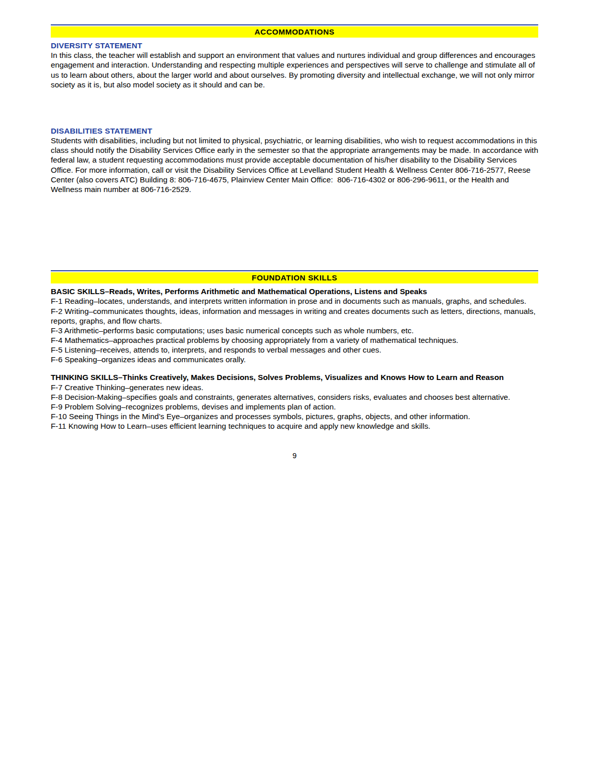ACCOMMODATIONS
DIVERSITY STATEMENT
In this class, the teacher will establish and support an environment that values and nurtures individual and group differences and encourages engagement and interaction. Understanding and respecting multiple experiences and perspectives will serve to challenge and stimulate all of us to learn about others, about the larger world and about ourselves. By promoting diversity and intellectual exchange, we will not only mirror society as it is, but also model society as it should and can be.
DISABILITIES STATEMENT
Students with disabilities, including but not limited to physical, psychiatric, or learning disabilities, who wish to request accommodations in this class should notify the Disability Services Office early in the semester so that the appropriate arrangements may be made. In accordance with federal law, a student requesting accommodations must provide acceptable documentation of his/her disability to the Disability Services Office. For more information, call or visit the Disability Services Office at Levelland Student Health & Wellness Center 806-716-2577, Reese Center (also covers ATC) Building 8: 806-716-4675, Plainview Center Main Office: 806-716-4302 or 806-296-9611, or the Health and Wellness main number at 806-716-2529.
FOUNDATION SKILLS
BASIC SKILLS–Reads, Writes, Performs Arithmetic and Mathematical Operations, Listens and Speaks
F-1 Reading–locates, understands, and interprets written information in prose and in documents such as manuals, graphs, and schedules.
F-2 Writing–communicates thoughts, ideas, information and messages in writing and creates documents such as letters, directions, manuals, reports, graphs, and flow charts.
F-3 Arithmetic–performs basic computations; uses basic numerical concepts such as whole numbers, etc.
F-4 Mathematics–approaches practical problems by choosing appropriately from a variety of mathematical techniques.
F-5 Listening–receives, attends to, interprets, and responds to verbal messages and other cues.
F-6 Speaking–organizes ideas and communicates orally.
THINKING SKILLS–Thinks Creatively, Makes Decisions, Solves Problems, Visualizes and Knows How to Learn and Reason
F-7 Creative Thinking–generates new ideas.
F-8 Decision-Making–specifies goals and constraints, generates alternatives, considers risks, evaluates and chooses best alternative.
F-9 Problem Solving–recognizes problems, devises and implements plan of action.
F-10 Seeing Things in the Mind’s Eye–organizes and processes symbols, pictures, graphs, objects, and other information.
F-11 Knowing How to Learn–uses efficient learning techniques to acquire and apply new knowledge and skills.
9